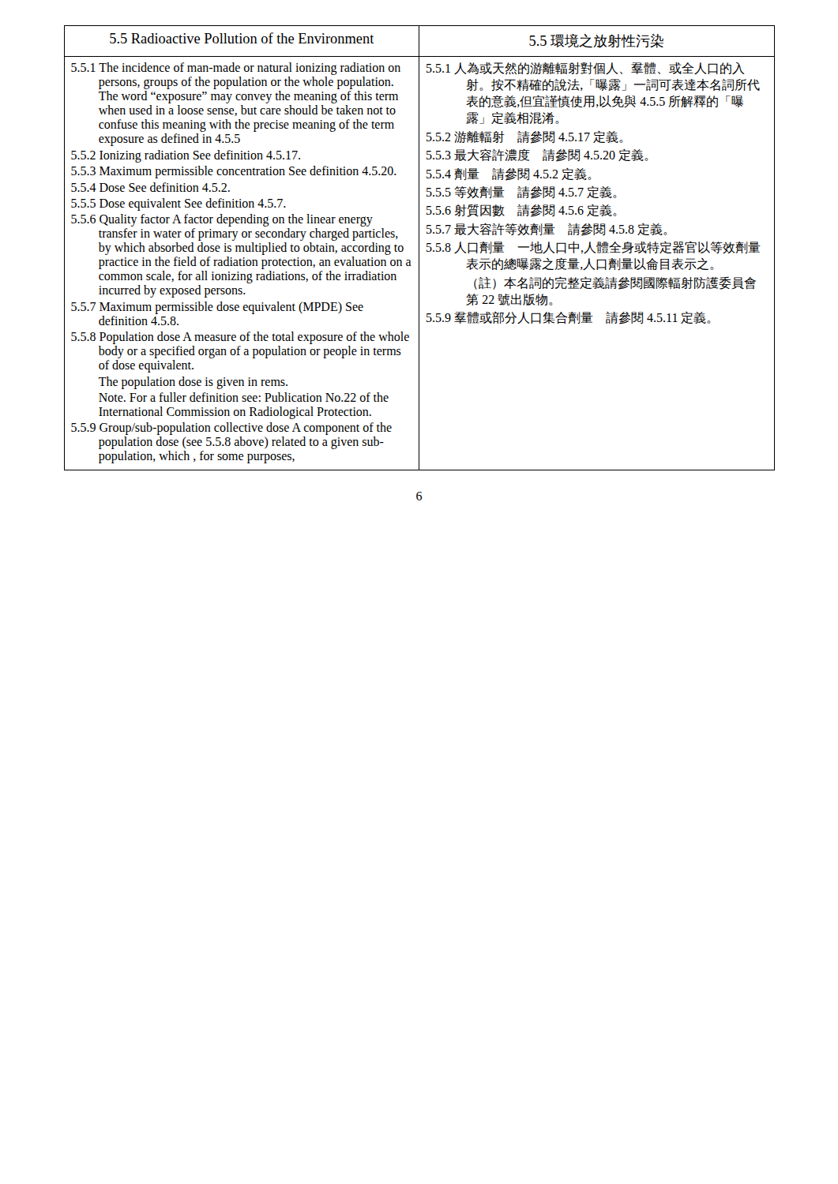| 5.5 Radioactive Pollution of the Environment | 5.5 環境之放射性污染 |
| --- | --- |
| 5.5.1 The incidence of man-made or natural ionizing radiation on persons, groups of the population or the whole population. The word “exposure” may convey the meaning of this term when used in a loose sense, but care should be taken not to confuse this meaning with the precise meaning of the term exposure as defined in 4.5.5 5.5.2 Ionizing radiation See definition 4.5.17. 5.5.3 Maximum permissible concentration See definition 4.5.20. 5.5.4 Dose See definition 4.5.2. 5.5.5 Dose equivalent See definition 4.5.7. 5.5.6 Quality factor A factor depending on the linear energy transfer in water of primary or secondary charged particles, by which absorbed dose is multiplied to obtain, according to practice in the field of radiation protection, an evaluation on a common scale, for all ionizing radiations, of the irradiation incurred by exposed persons. 5.5.7 Maximum permissible dose equivalent (MPDE) See definition 4.5.8. 5.5.8 Population dose A measure of the total exposure of the whole body or a specified organ of a population or people in terms of dose equivalent. The population dose is given in rems. Note. For a fuller definition see: Publication No.22 of the International Commission on Radiological Protection. 5.5.9 Group/sub-population collective dose A component of the population dose (see 5.5.8 above) related to a given sub-population, which , for some purposes, | 5.5.1 人為或天然的游離輻射對個人、羣體、或全人口的入射。按不精確的說法,「曝露」一詞可表達本名詞所代表的意義,但宜謹慎使用,以免與 4.5.5 所解釋的「曝露」定義相混淆。 5.5.2 游離輻射 請參閱 4.5.17 定義。 5.5.3 最大容許濃度 請參閱 4.5.20 定義。 5.5.4 劑量 請參閱 4.5.2 定義。 5.5.5 等效劑量 請參閱 4.5.7 定義。 5.5.6 射質因數 請參閱 4.5.6 定義。 5.5.7 最大容許等效劑量 請參閱 4.5.8 定義。 5.5.8 人口劑量 一地人口中,人體全身或特定器官以等效劑量表示的總曝露之度量,人口劑量以侖目表示之。 （註）本名詞的完整定義請參閱國際輻射防護委員會第 22 號出版物。 5.5.9 羣體或部分人口集合劑量 請參閱 4.5.11 定義。 |
6